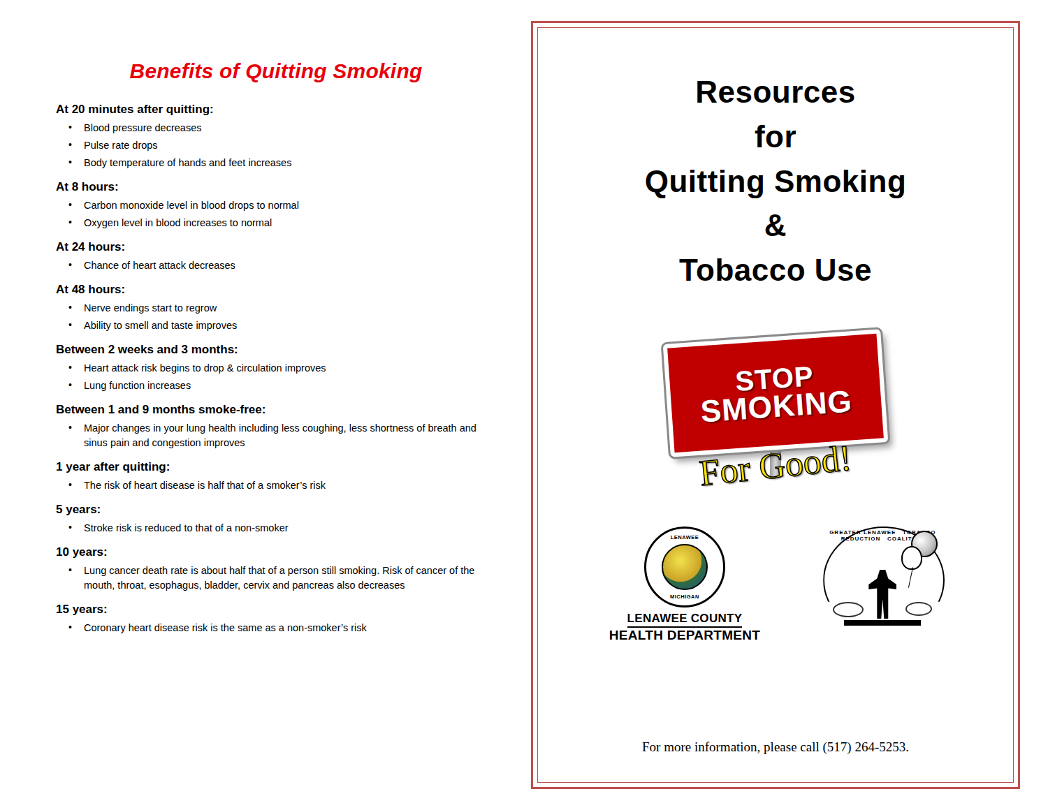Benefits of Quitting Smoking
At 20 minutes after quitting:
Blood pressure decreases
Pulse rate drops
Body temperature of hands and feet increases
At 8 hours:
Carbon monoxide level in blood drops to normal
Oxygen level in blood increases to normal
At 24 hours:
Chance of heart attack decreases
At 48 hours:
Nerve endings start to regrow
Ability to smell and taste improves
Between 2 weeks and 3 months:
Heart attack risk begins to drop & circulation improves
Lung function increases
Between 1 and 9 months smoke-free:
Major changes in your lung health including less coughing, less shortness of breath and sinus pain and congestion improves
1 year after quitting:
The risk of heart disease is half that of a smoker’s risk
5 years:
Stroke risk is reduced to that of a non-smoker
10 years:
Lung cancer death rate is about half that of a person still smoking. Risk of cancer of the mouth, throat, esophagus, bladder, cervix and pancreas also decreases
15 years:
Coronary heart disease risk is the same as a non-smoker’s risk
Resources
for
Quitting Smoking
&
Tobacco Use
STOP SMOKING
For Good!
LENAWEE
MICHIGAN
LENAWEE COUNTY
HEALTH DEPARTMENT
GREATER LENAWEE TOBACCO REDUCTION COALITION
For more information, please call (517) 264-5253.